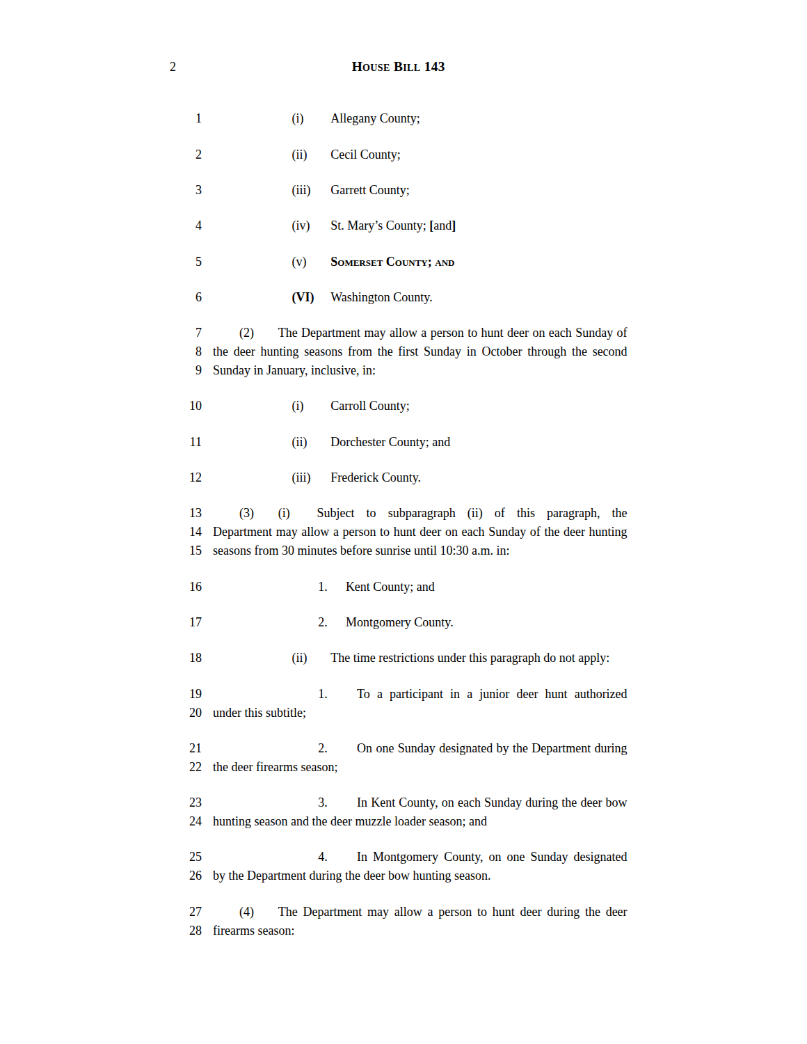2
House Bill 143
2
1
(i) Allegany County;
2
(ii) Cecil County;
3
(iii) Garrett County;
4
(iv) St. Mary’s County; [and]
5
(v) Somerset County; and
6
(VI) Washington County.
7 8 9
(2) The Department may allow a person to hunt deer on each Sunday of the deer hunting seasons from the first Sunday in October through the second Sunday in January, inclusive, in:
10
(i) Carroll County;
11
(ii) Dorchester County; and
12
(iii) Frederick County.
13 14 15
(3)(i) Subject to subparagraph (ii) of this paragraph, the Department may allow a person to hunt deer on each Sunday of the deer hunting seasons from 30 minutes before sunrise until 10:30 a.m. in:
16
1. Kent County; and
17
2. Montgomery County.
18
(ii) The time restrictions under this paragraph do not apply:
19 20
1. To a participant in a junior deer hunt authorized under this subtitle;
21 22
2. On one Sunday designated by the Department during the deer firearms season;
23 24
3. In Kent County, on each Sunday during the deer bow hunting season and the deer muzzle loader season; and
25 26
4. In Montgomery County, on one Sunday designated by the Department during the deer bow hunting season.
27 28
(4) The Department may allow a person to hunt deer during the deer firearms season: